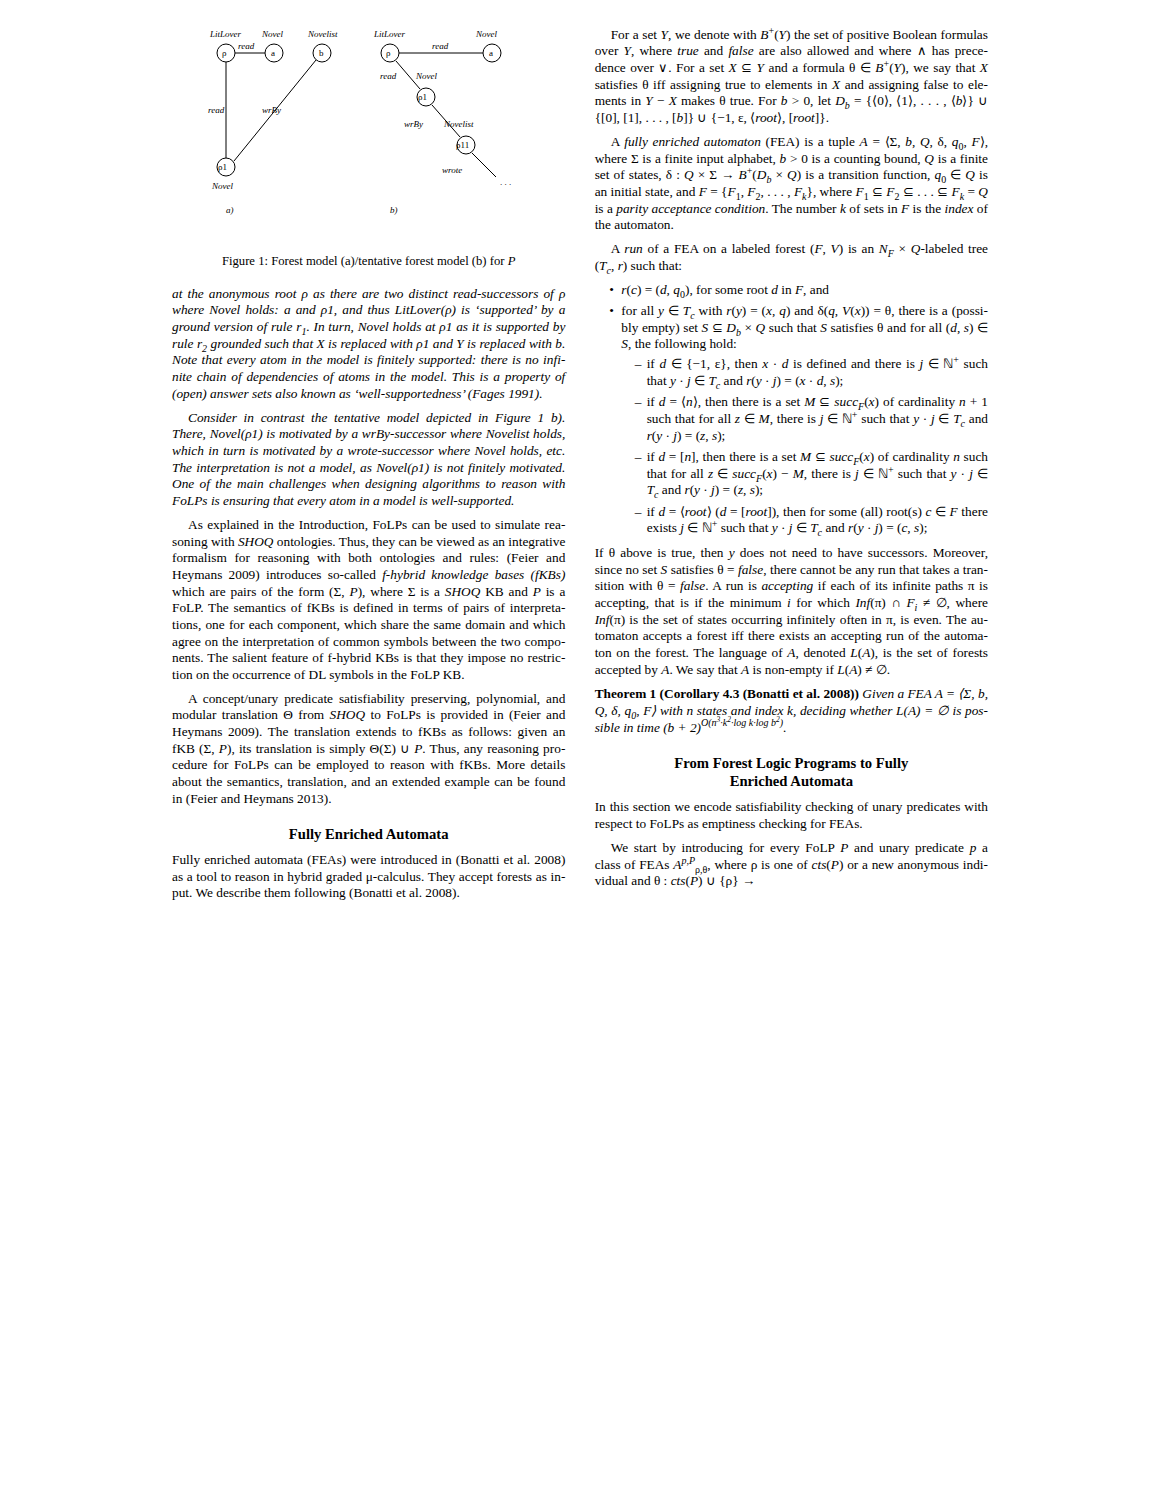LitLover Novel Novelist ρ a b read ρ1 Novel read wrBy a) LitLover Novel ρ a read read Novel ρ1 wrBy Novelist ρ11 wrote . . . b)
Figure 1: Forest model (a)/tentative forest model (b) for P
at the anonymous root ρ as there are two distinct read-successors of ρ where Novel holds: a and ρ1, and thus LitLover(ρ) is ‘supported’ by a ground version of rule r1. In turn, Novel holds at ρ1 as it is supported by rule r2 grounded such that X is replaced with ρ1 and Y is replaced with b. Note that every atom in the model is finitely supported: there is no infinite chain of dependencies of atoms in the model. This is a property of (open) answer sets also known as ‘well-supportedness’ (Fages 1991).
Consider in contrast the tentative model depicted in Figure 1 b). There, Novel(ρ1) is motivated by a wrBy-successor where Novelist holds, which in turn is motivated by a wrote-successor where Novel holds, etc. The interpretation is not a model, as Novel(ρ1) is not finitely motivated. One of the main challenges when designing algorithms to reason with FoLPs is ensuring that every atom in a model is well-supported.
As explained in the Introduction, FoLPs can be used to simulate reasoning with SHOQ ontologies. Thus, they can be viewed as an integrative formalism for reasoning with both ontologies and rules: (Feier and Heymans 2009) introduces so-called f-hybrid knowledge bases (fKBs) which are pairs of the form (Σ, P), where Σ is a SHOQ KB and P is a FoLP. The semantics of fKBs is defined in terms of pairs of interpretations, one for each component, which share the same domain and which agree on the interpretation of common symbols between the two components. The salient feature of f-hybrid KBs is that they impose no restriction on the occurrence of DL symbols in the FoLP KB.
A concept/unary predicate satisfiability preserving, polynomial, and modular translation Θ from SHOQ to FoLPs is provided in (Feier and Heymans 2009). The translation extends to fKBs as follows: given an fKB (Σ, P), its translation is simply Θ(Σ) ∪ P. Thus, any reasoning procedure for FoLPs can be employed to reason with fKBs. More details about the semantics, translation, and an extended example can be found in (Feier and Heymans 2013).
Fully Enriched Automata
Fully enriched automata (FEAs) were introduced in (Bonatti et al. 2008) as a tool to reason in hybrid graded μ-calculus. They accept forests as input. We describe them following (Bonatti et al. 2008).
For a set Y, we denote with B+(Y) the set of positive Boolean formulas over Y, where true and false are also allowed and where ∧ has precedence over ∨. For a set X ⊆ Y and a formula θ ∈ B+(Y), we say that X satisfies θ iff assigning true to elements in X and assigning false to elements in Y − X makes θ true. For b > 0, let Db = {⟨0⟩, ⟨1⟩, . . . , ⟨b⟩} ∪ {[0], [1], . . . , [b]} ∪ {−1, ε, ⟨root⟩, [root]}.
A fully enriched automaton (FEA) is a tuple A = ⟨Σ, b, Q, δ, q0, F⟩, where Σ is a finite input alphabet, b > 0 is a counting bound, Q is a finite set of states, δ : Q × Σ → B+(Db × Q) is a transition function, q0 ∈ Q is an initial state, and F = {F1, F2, . . . , Fk}, where F1 ⊆ F2 ⊆ . . . ⊆ Fk = Q is a parity acceptance condition. The number k of sets in F is the index of the automaton.
A run of a FEA on a labeled forest (F, V) is an NF × Q-labeled tree (Tc, r) such that:
r(c) = (d, q0), for some root d in F, and
for all y ∈ Tc with r(y) = (x, q) and δ(q, V(x)) = θ, there is a (possibly empty) set S ⊆ Db × Q such that S satisfies θ and for all (d, s) ∈ S, the following hold:
if d ∈ {−1, ε}, then x · d is defined and there is j ∈ ℕ+ such that y · j ∈ Tc and r(y · j) = (x · d, s);
if d = ⟨n⟩, then there is a set M ⊆ succF(x) of cardinality n + 1 such that for all z ∈ M, there is j ∈ ℕ+ such that y · j ∈ Tc and r(y · j) = (z, s);
if d = [n], then there is a set M ⊆ succF(x) of cardinality n such that for all z ∈ succF(x) − M, there is j ∈ ℕ+ such that y · j ∈ Tc and r(y · j) = (z, s);
if d = ⟨root⟩ (d = [root]), then for some (all) root(s) c ∈ F there exists j ∈ ℕ+ such that y · j ∈ Tc and r(y · j) = (c, s);
If θ above is true, then y does not need to have successors. Moreover, since no set S satisfies θ = false, there cannot be any run that takes a transition with θ = false. A run is accepting if each of its infinite paths π is accepting, that is if the minimum i for which Inf(π) ∩ Fi ≠ ∅, where Inf(π) is the set of states occurring infinitely often in π, is even. The automaton accepts a forest iff there exists an accepting run of the automaton on the forest. The language of A, denoted L(A), is the set of forests accepted by A. We say that A is non-empty if L(A) ≠ ∅.
Theorem 1 (Corollary 4.3 (Bonatti et al. 2008)) Given a FEA A = ⟨Σ, b, Q, δ, q0, F⟩ with n states and index k, deciding whether L(A) = ∅ is possible in time (b + 2)O(n3·k2·log k·log b2).
From Forest Logic Programs to Fully
Enriched Automata
In this section we encode satisfiability checking of unary predicates with respect to FoLPs as emptiness checking for FEAs.
We start by introducing for every FoLP P and unary predicate p a class of FEAs Ap,Pρ,θ, where ρ is one of cts(P) or a new anonymous individual and θ : cts(P) ∪ {ρ} →